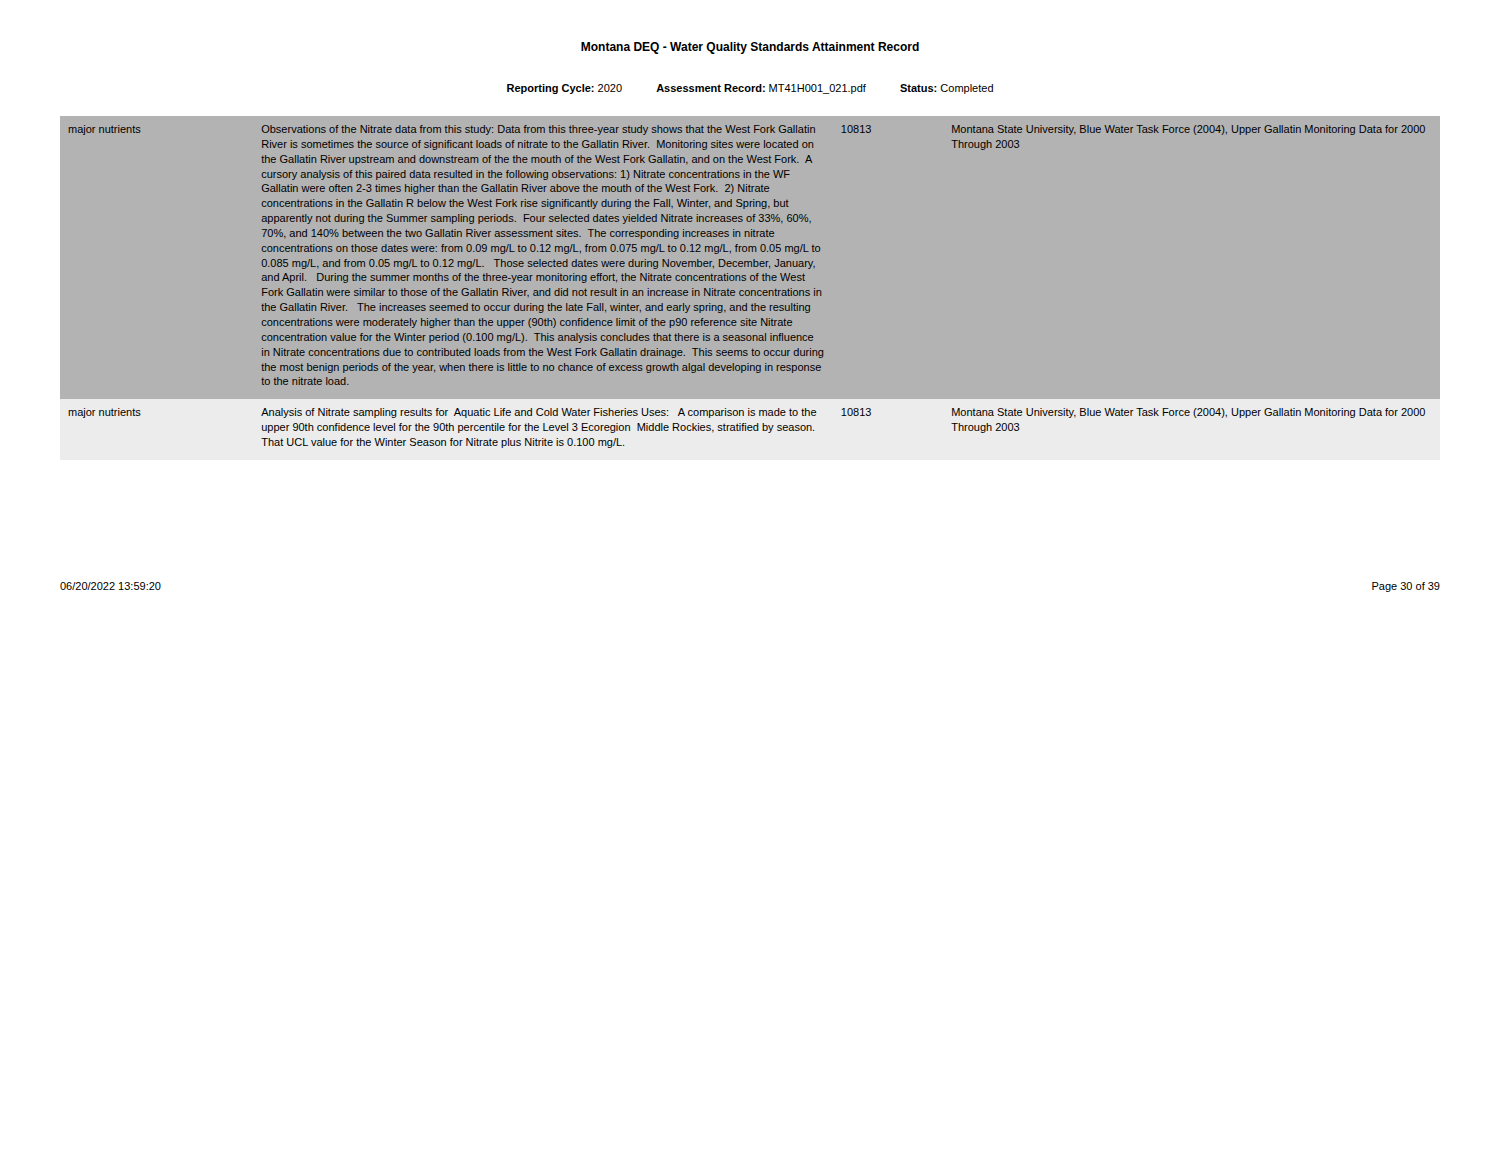Montana DEQ - Water Quality Standards Attainment Record
Reporting Cycle: 2020 Assessment Record: MT41H001_021.pdf Status: Completed
| major nutrients | Observations of the Nitrate data from this study: Data from this three-year study shows that the West Fork Gallatin River is sometimes the source of significant loads of nitrate to the Gallatin River. Monitoring sites were located on the Gallatin River upstream and downstream of the the mouth of the West Fork Gallatin, and on the West Fork. A cursory analysis of this paired data resulted in the following observations: 1) Nitrate concentrations in the WF Gallatin were often 2-3 times higher than the Gallatin River above the mouth of the West Fork. 2) Nitrate concentrations in the Gallatin R below the West Fork rise significantly during the Fall, Winter, and Spring, but apparently not during the Summer sampling periods. Four selected dates yielded Nitrate increases of 33%, 60%, 70%, and 140% between the two Gallatin River assessment sites. The corresponding increases in nitrate concentrations on those dates were: from 0.09 mg/L to 0.12 mg/L, from 0.075 mg/L to 0.12 mg/L, from 0.05 mg/L to 0.085 mg/L, and from 0.05 mg/L to 0.12 mg/L. Those selected dates were during November, December, January, and April. During the summer months of the three-year monitoring effort, the Nitrate concentrations of the West Fork Gallatin were similar to those of the Gallatin River, and did not result in an increase in Nitrate concentrations in the Gallatin River. The increases seemed to occur during the late Fall, winter, and early spring, and the resulting concentrations were moderately higher than the upper (90th) confidence limit of the p90 reference site Nitrate concentration value for the Winter period (0.100 mg/L). This analysis concludes that there is a seasonal influence in Nitrate concentrations due to contributed loads from the West Fork Gallatin drainage. This seems to occur during the most benign periods of the year, when there is little to no chance of excess growth algal developing in response to the nitrate load. | 10813 | Montana State University, Blue Water Task Force (2004), Upper Gallatin Monitoring Data for 2000 Through 2003 |
| major nutrients | Analysis of Nitrate sampling results for Aquatic Life and Cold Water Fisheries Uses: A comparison is made to the upper 90th confidence level for the 90th percentile for the Level 3 Ecoregion Middle Rockies, stratified by season. That UCL value for the Winter Season for Nitrate plus Nitrite is 0.100 mg/L. | 10813 | Montana State University, Blue Water Task Force (2004), Upper Gallatin Monitoring Data for 2000 Through 2003 |
06/20/2022 13:59:20
Page 30 of 39